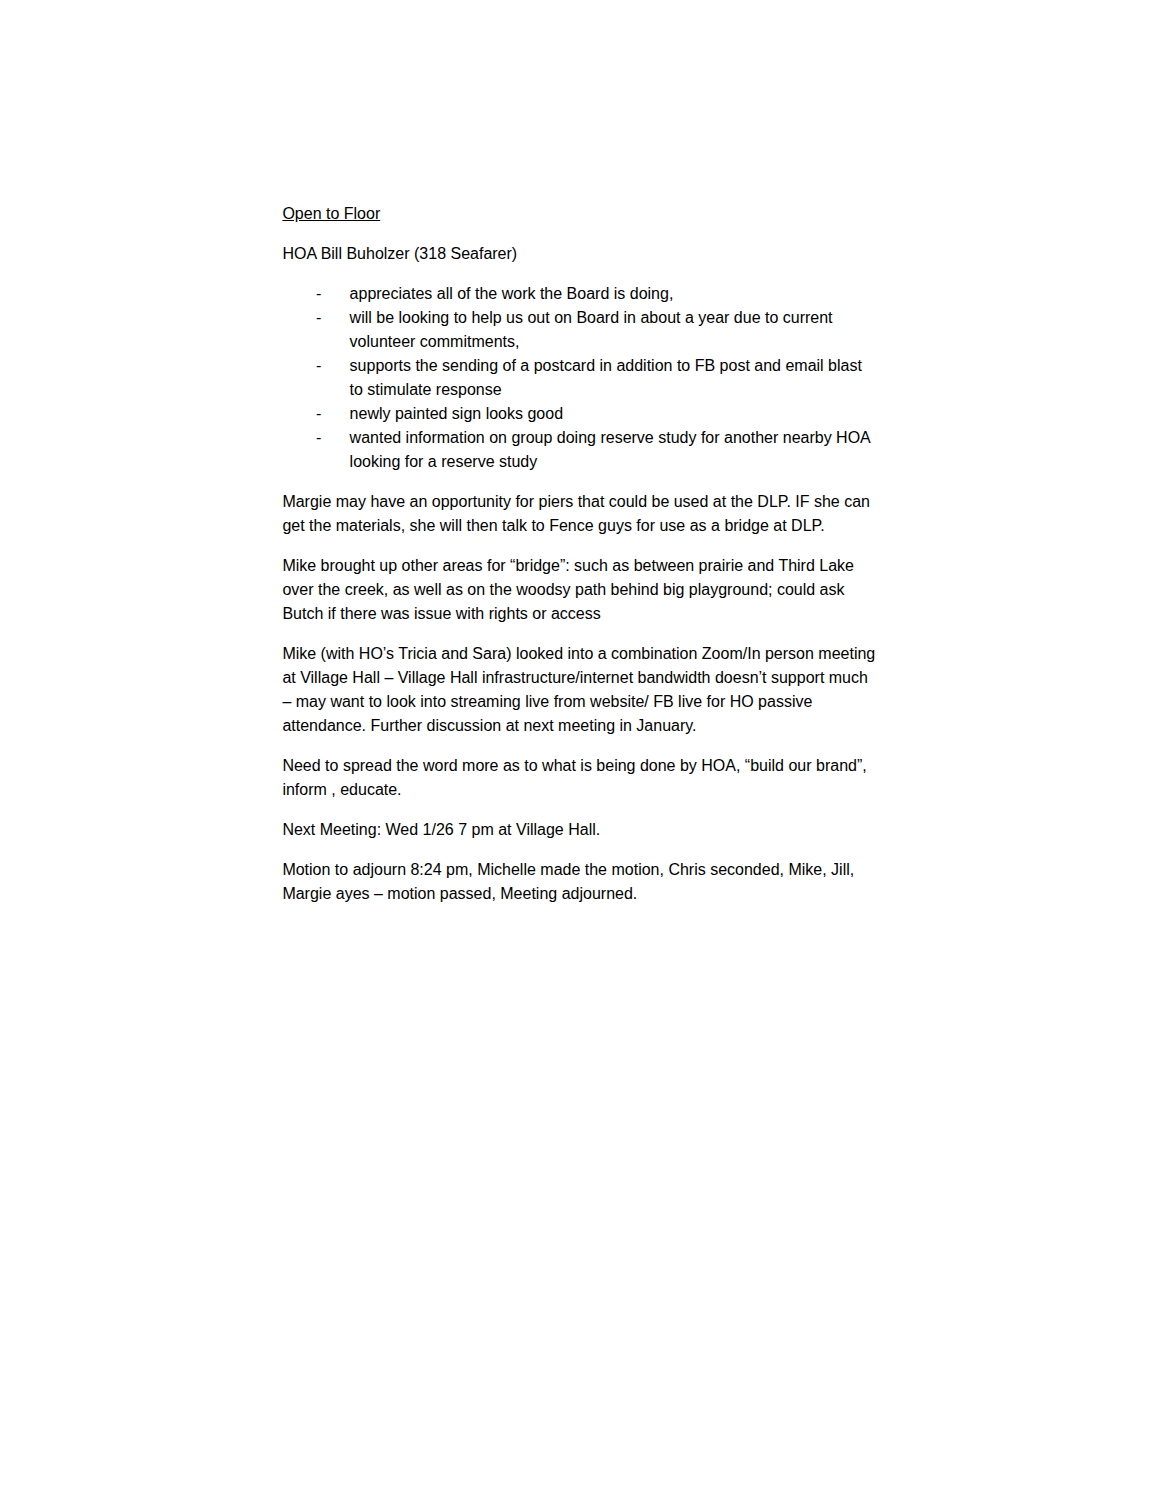Open to Floor
HOA Bill Buholzer (318 Seafarer)
appreciates all of the work the Board is doing,
will be looking to help us out on Board in about a year due to current volunteer commitments,
supports the sending of a postcard in addition to FB post and email blast to stimulate response
newly painted sign looks good
wanted information on group doing reserve study for another nearby HOA looking for a reserve study
Margie may have an opportunity for piers that could be used at the DLP. IF she can get the materials, she will then talk to Fence guys for use as a bridge at DLP.
Mike brought up other areas for “bridge”: such as between prairie and Third Lake over the creek, as well as on the woodsy path behind big playground; could ask Butch if there was issue with rights or access
Mike (with HO’s Tricia and Sara) looked into a combination Zoom/In person meeting at Village Hall – Village Hall infrastructure/internet bandwidth doesn’t support much – may want to look into streaming live from website/ FB live for HO passive attendance. Further discussion at next meeting in January.
Need to spread the word more as to what is being done by HOA, “build our brand”, inform , educate.
Next Meeting: Wed 1/26 7 pm at Village Hall.
Motion to adjourn 8:24 pm, Michelle made the motion, Chris seconded, Mike, Jill, Margie ayes – motion passed, Meeting adjourned.